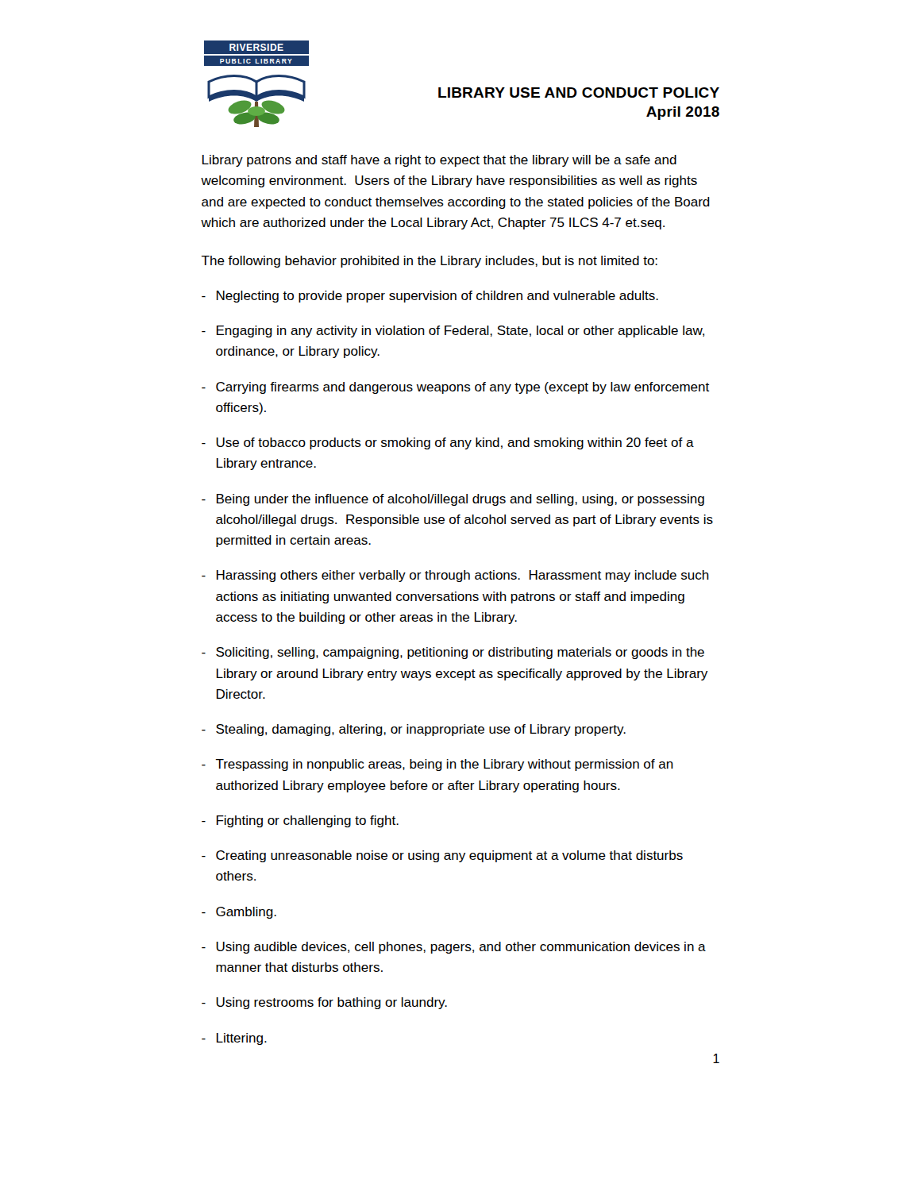Riverside Public Library RIVERSIDE PUBLIC LIBRARY
LIBRARY USE AND CONDUCT POLICY
April 2018
Library patrons and staff have a right to expect that the library will be a safe and welcoming environment. Users of the Library have responsibilities as well as rights and are expected to conduct themselves according to the stated policies of the Board which are authorized under the Local Library Act, Chapter 75 ILCS 4-7 et.seq.
The following behavior prohibited in the Library includes, but is not limited to:
Neglecting to provide proper supervision of children and vulnerable adults.
Engaging in any activity in violation of Federal, State, local or other applicable law, ordinance, or Library policy.
Carrying firearms and dangerous weapons of any type (except by law enforcement officers).
Use of tobacco products or smoking of any kind, and smoking within 20 feet of a Library entrance.
Being under the influence of alcohol/illegal drugs and selling, using, or possessing alcohol/illegal drugs. Responsible use of alcohol served as part of Library events is permitted in certain areas.
Harassing others either verbally or through actions. Harassment may include such actions as initiating unwanted conversations with patrons or staff and impeding access to the building or other areas in the Library.
Soliciting, selling, campaigning, petitioning or distributing materials or goods in the Library or around Library entry ways except as specifically approved by the Library Director.
Stealing, damaging, altering, or inappropriate use of Library property.
Trespassing in nonpublic areas, being in the Library without permission of an authorized Library employee before or after Library operating hours.
Fighting or challenging to fight.
Creating unreasonable noise or using any equipment at a volume that disturbs others.
Gambling.
Using audible devices, cell phones, pagers, and other communication devices in a manner that disturbs others.
Using restrooms for bathing or laundry.
Littering.
1